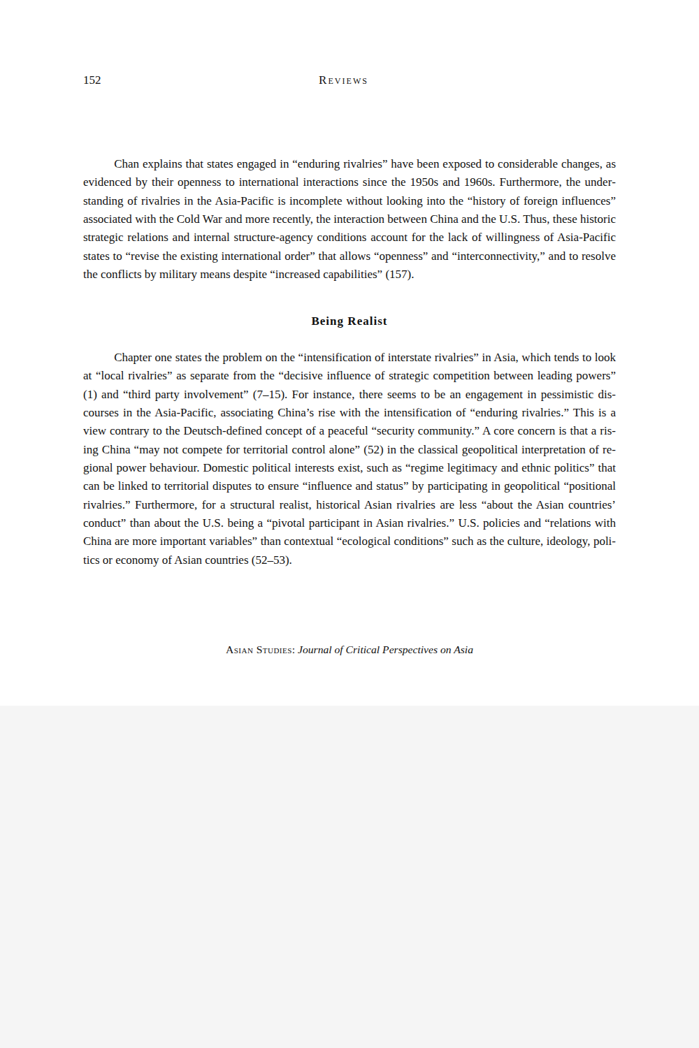152 Reviews
Chan explains that states engaged in “enduring rivalries” have been exposed to considerable changes, as evidenced by their openness to international interactions since the 1950s and 1960s. Furthermore, the understanding of rivalries in the Asia-Pacific is incomplete without looking into the “history of foreign influences” associated with the Cold War and more recently, the interaction between China and the U.S. Thus, these historic strategic relations and internal structure-agency conditions account for the lack of willingness of Asia-Pacific states to “revise the existing international order” that allows “openness” and “interconnectivity,” and to resolve the conflicts by military means despite “increased capabilities” (157).
Being Realist
Chapter one states the problem on the “intensification of interstate rivalries” in Asia, which tends to look at “local rivalries” as separate from the “decisive influence of strategic competition between leading powers” (1) and “third party involvement” (7–15). For instance, there seems to be an engagement in pessimistic discourses in the Asia-Pacific, associating China’s rise with the intensification of “enduring rivalries.” This is a view contrary to the Deutsch-defined concept of a peaceful “security community.” A core concern is that a rising China “may not compete for territorial control alone” (52) in the classical geopolitical interpretation of regional power behaviour. Domestic political interests exist, such as “regime legitimacy and ethnic politics” that can be linked to territorial disputes to ensure “influence and status” by participating in geopolitical “positional rivalries.” Furthermore, for a structural realist, historical Asian rivalries are less “about the Asian countries’ conduct” than about the U.S. being a “pivotal participant in Asian rivalries.” U.S. policies and “relations with China are more important variables” than contextual “ecological conditions” such as the culture, ideology, politics or economy of Asian countries (52–53).
Asian Studies: Journal of Critical Perspectives on Asia